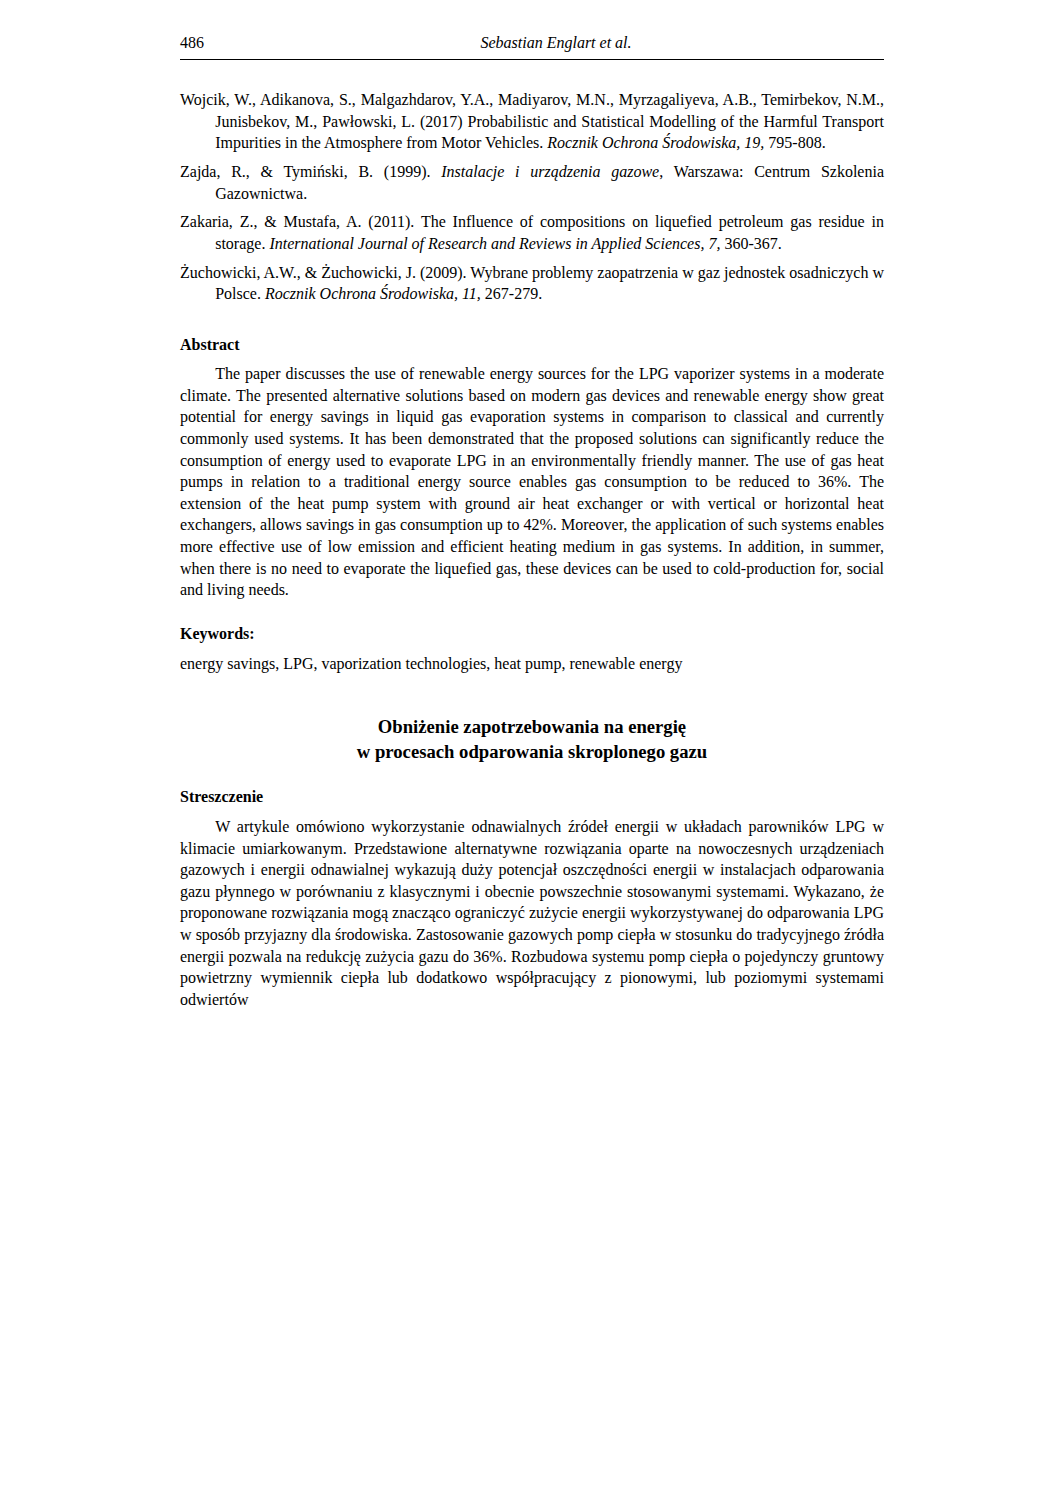486 Sebastian Englart et al.
Wojcik, W., Adikanova, S., Malgazhdarov, Y.A., Madiyarov, M.N., Myrzagaliyeva, A.B., Temirbekov, N.M., Junisbekov, M., Pawłowski, L. (2017) Probabilistic and Statistical Modelling of the Harmful Transport Impurities in the Atmosphere from Motor Vehicles. Rocznik Ochrona Środowiska, 19, 795-808.
Zajda, R., & Tymiński, B. (1999). Instalacje i urządzenia gazowe, Warszawa: Centrum Szkolenia Gazownictwa.
Zakaria, Z., & Mustafa, A. (2011). The Influence of compositions on liquefied petroleum gas residue in storage. International Journal of Research and Reviews in Applied Sciences, 7, 360-367.
Żuchowicki, A.W., & Żuchowicki, J. (2009). Wybrane problemy zaopatrzenia w gaz jednostek osadniczych w Polsce. Rocznik Ochrona Środowiska, 11, 267-279.
Abstract
The paper discusses the use of renewable energy sources for the LPG vaporizer systems in a moderate climate. The presented alternative solutions based on modern gas devices and renewable energy show great potential for energy savings in liquid gas evaporation systems in comparison to classical and currently commonly used systems. It has been demonstrated that the proposed solutions can significantly reduce the consumption of energy used to evaporate LPG in an environmentally friendly manner. The use of gas heat pumps in relation to a traditional energy source enables gas consumption to be reduced to 36%. The extension of the heat pump system with ground air heat exchanger or with vertical or horizontal heat exchangers, allows savings in gas consumption up to 42%. Moreover, the application of such systems enables more effective use of low emission and efficient heating medium in gas systems. In addition, in summer, when there is no need to evaporate the liquefied gas, these devices can be used to cold-production for, social and living needs.
Keywords:
energy savings, LPG, vaporization technologies, heat pump, renewable energy
Obniżenie zapotrzebowania na energię
w procesach odparowania skroplonego gazu
Streszczenie
W artykule omówiono wykorzystanie odnawialnych źródeł energii w układach parowników LPG w klimacie umiarkowanym. Przedstawione alternatywne rozwiązania oparte na nowoczesnych urządzeniach gazowych i energii odnawialnej wykazują duży potencjał oszczędności energii w instalacjach odparowania gazu płynnego w porównaniu z klasycznymi i obecnie powszechnie stosowanymi systemami. Wykazano, że proponowane rozwiązania mogą znacząco ograniczyć zużycie energii wykorzystywanej do odparowania LPG w sposób przyjazny dla środowiska. Zastosowanie gazowych pomp ciepła w stosunku do tradycyjnego źródła energii pozwala na redukcję zużycia gazu do 36%. Rozbudowa systemu pomp ciepła o pojedynczy gruntowy powietrzny wymiennik ciepła lub dodatkowo współpracujący z pionowymi, lub poziomymi systemami odwiertów